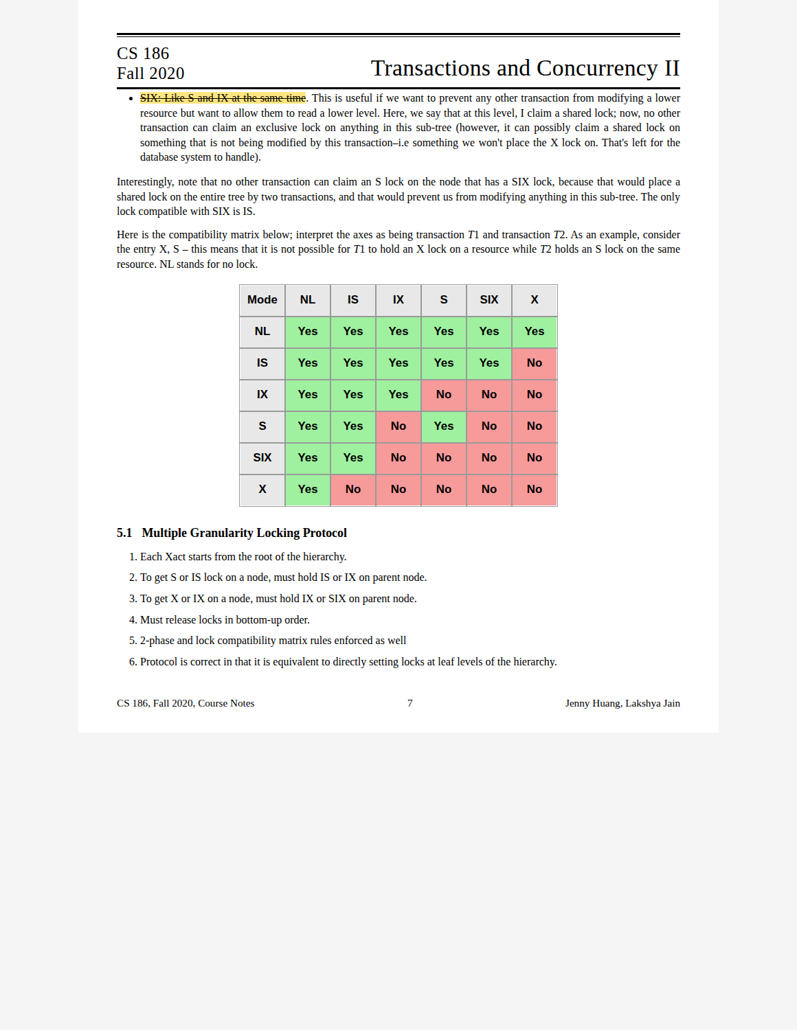CS 186
Fall 2020
Transactions and Concurrency II
SIX: Like S and IX at the same time. This is useful if we want to prevent any other transaction from modifying a lower resource but want to allow them to read a lower level. Here, we say that at this level, I claim a shared lock; now, no other transaction can claim an exclusive lock on anything in this sub-tree (however, it can possibly claim a shared lock on something that is not being modified by this transaction–i.e something we won't place the X lock on. That's left for the database system to handle).
Interestingly, note that no other transaction can claim an S lock on the node that has a SIX lock, because that would place a shared lock on the entire tree by two transactions, and that would prevent us from modifying anything in this sub-tree. The only lock compatible with SIX is IS.
Here is the compatibility matrix below; interpret the axes as being transaction T1 and transaction T2. As an example, consider the entry X, S – this means that it is not possible for T1 to hold an X lock on a resource while T2 holds an S lock on the same resource. NL stands for no lock.
| Mode | NL | IS | IX | S | SIX | X |
| --- | --- | --- | --- | --- | --- | --- |
| NL | Yes | Yes | Yes | Yes | Yes | Yes |
| IS | Yes | Yes | Yes | Yes | Yes | No |
| IX | Yes | Yes | Yes | No | No | No |
| S | Yes | Yes | No | Yes | No | No |
| SIX | Yes | Yes | No | No | No | No |
| X | Yes | No | No | No | No | No |
5.1 Multiple Granularity Locking Protocol
Each Xact starts from the root of the hierarchy.
To get S or IS lock on a node, must hold IS or IX on parent node.
To get X or IX on a node, must hold IX or SIX on parent node.
Must release locks in bottom-up order.
2-phase and lock compatibility matrix rules enforced as well
Protocol is correct in that it is equivalent to directly setting locks at leaf levels of the hierarchy.
CS 186, Fall 2020, Course Notes
7
Jenny Huang, Lakshya Jain